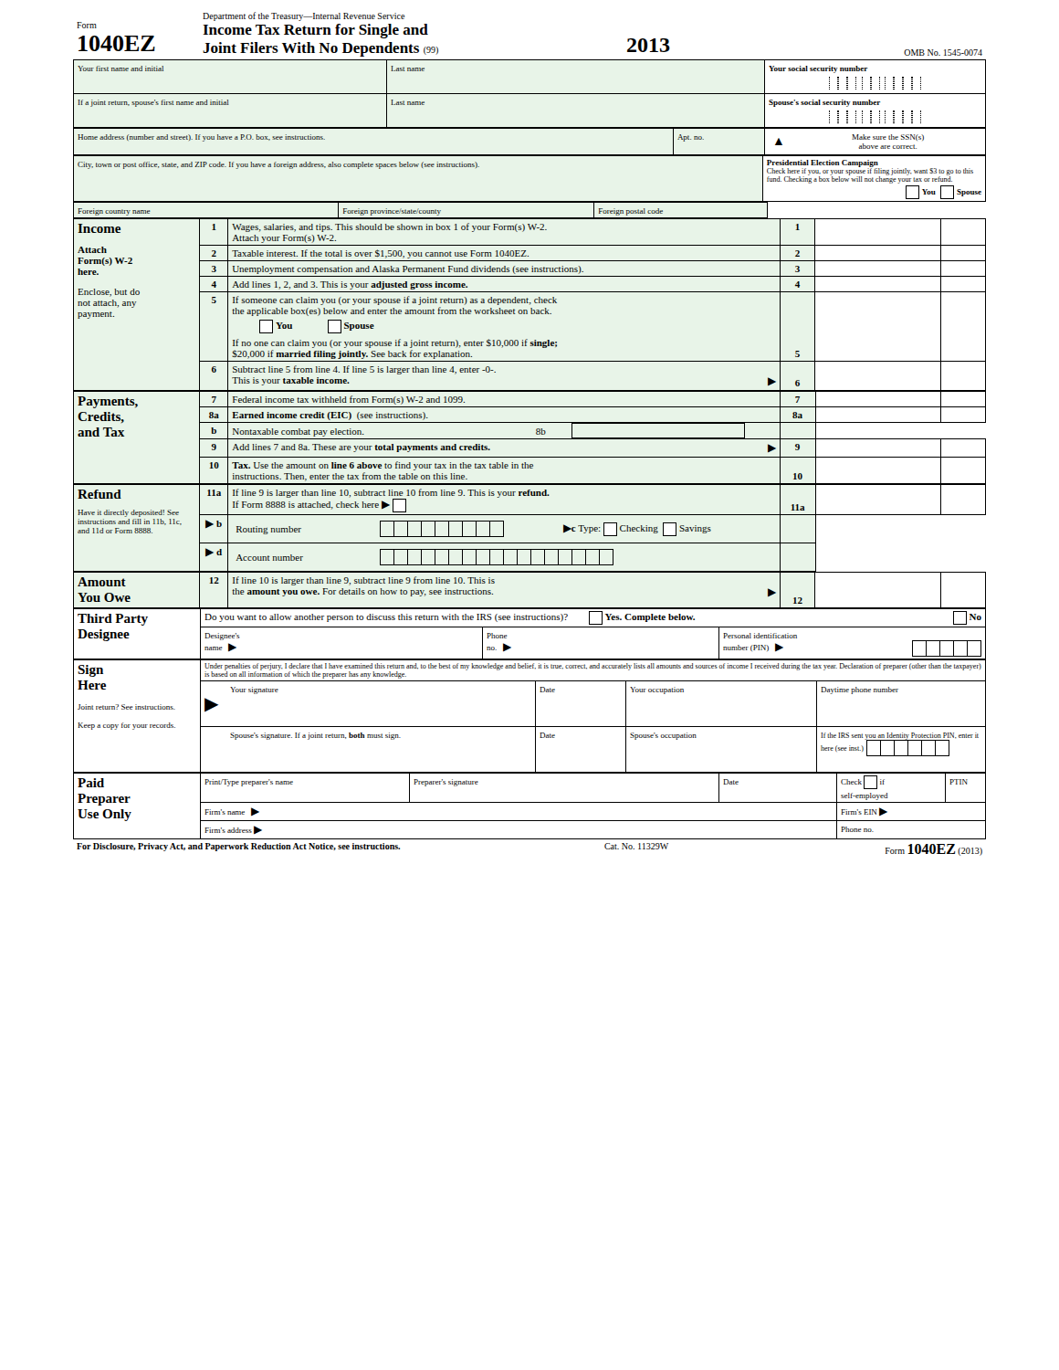| Form 1040EZ | Department of the Treasury—Internal Revenue Service Income Tax Return for Single and Joint Filers With No Dependents (99) | 2013 | OMB No. 1545-0074 |
| Your first name and initial | Last name | Your social security number |
| If a joint return, spouse's first name and initial | Last name | Spouse's social security number |
| Home address (number and street). If you have a P.O. box, see instructions. | Apt. no. | / ▲ / Make sure the SSN(s) above are correct. / |
| City, town or post office, state, and ZIP code. If you have a foreign address, also complete spaces below (see instructions). | Presidential Election Campaign Check here if you, or your spouse if filing jointly, want $3 to go to this fund. Checking a box below will not change your tax or refund. You Spouse |
| Foreign country name | Foreign province/state/county | Foreign postal code | |
| Income Attach Form(s) W-2 here. Enclose, but do not attach, any payment. | 1 | Wages, salaries, and tips. This should be shown in box 1 of your Form(s) W-2. Attach your Form(s) W-2. | 1 | | |
| 2 | Taxable interest. If the total is over $1,500, you cannot use Form 1040EZ. | 2 | | |
| 3 | Unemployment compensation and Alaska Permanent Fund dividends (see instructions). | 3 | | |
| 4 | Add lines 1, 2, and 3. This is your adjusted gross income. | 4 | | |
| 5 | If someone can claim you (or your spouse if a joint return) as a dependent, check the applicable box(es) below and enter the amount from the worksheet on back. You Spouse If no one can claim you (or your spouse if a joint return), enter $10,000 if single; $20,000 if married filing jointly. See back for explanation. | 5 | | |
| 6 | Subtract line 5 from line 4. If line 5 is larger than line 4, enter -0-. This is your taxable income. ▶ | 6 | | |
| Payments, Credits, and Tax | 7 | Federal income tax withheld from Form(s) W-2 and 1099. | 7 | | |
| 8a | Earned income credit (EIC) (see instructions). | 8a | | |
| b | / Nontaxable combat pay election. / 8b / / / | | | |
| 9 | Add lines 7 and 8a. These are your total payments and credits. ▶ | 9 | | |
| 10 | Tax. Use the amount on line 6 above to find your tax in the tax table in the instructions. Then, enter the tax from the table on this line. | 10 | | |
| Refund Have it directly deposited! See instructions and fill in 11b, 11c, and 11d or Form 8888. | 11a | If line 9 is larger than line 10, subtract line 10 from line 9. This is your refund. If Form 8888 is attached, check here ▶ | 11a | | |
| ▶ b | / Routing number / / ▶ c Type: Checking Savings / | | | |
| ▶ d | / Account number / / | | | |
| Amount You Owe | 12 | If line 10 is larger than line 9, subtract line 9 from line 10. This is the amount you owe. For details on how to pay, see instructions. ▶ | 12 | | |
| Third Party Designee | Do you want to allow another person to discuss this return with the IRS (see instructions)? Yes. Complete below. No |
| Designee's name ▶ | Phone no. ▶ | Personal identification number (PIN) ▶ |
| Sign Here Joint return? See instructions. Keep a copy for your records. | Under penalties of perjury, I declare that I have examined this return and, to the best of my knowledge and belief, it is true, correct, and accurately lists all amounts and sources of income I received during the tax year. Declaration of preparer (other than the taxpayer) is based on all information of which the preparer has any knowledge. |
| ▶ | Your signature | Date | Your occupation | Daytime phone number |
| | Spouse's signature. If a joint return, both must sign. | Date | Spouse's occupation | If the IRS sent you an Identity Protection PIN, enter it here (see inst.) |
| Paid Preparer Use Only | Print/Type preparer's name | Preparer's signature | Date | Check if self-employed | PTIN |
| Firm's name ▶ | Firm's EIN ▶ |
| Firm's address ▶ | Phone no. |
| For Disclosure, Privacy Act, and Paperwork Reduction Act Notice, see instructions. | Cat. No. 11329W | Form 1040EZ (2013) |